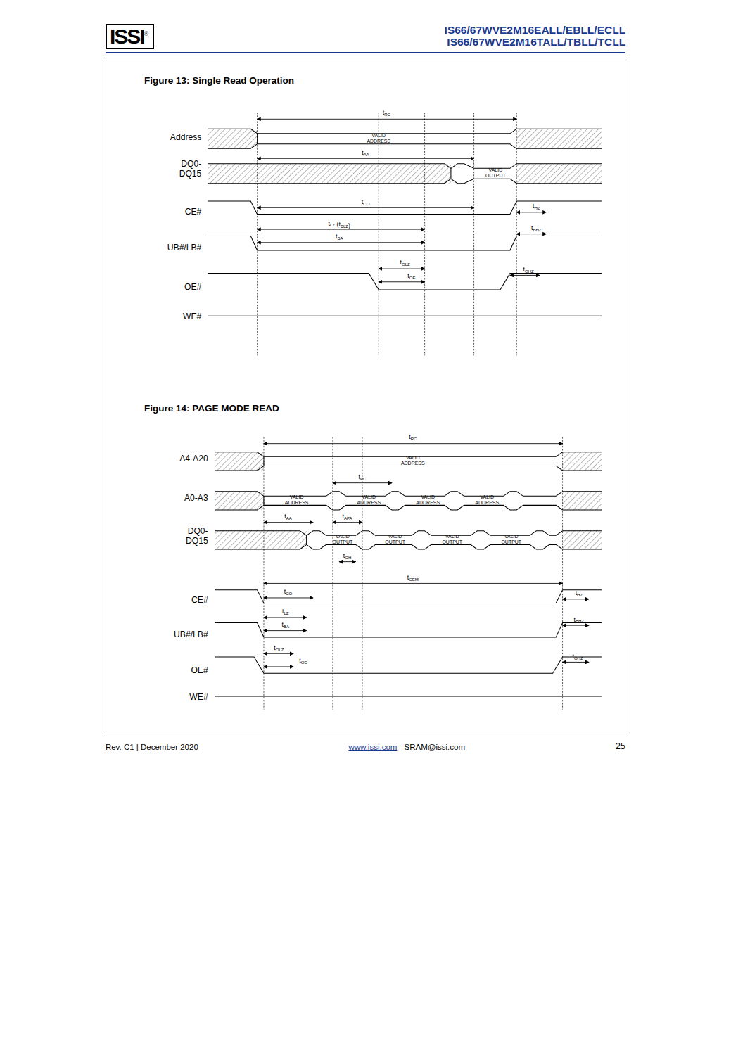ISSI®
IS66/67WVE2M16EALL/EBLL/ECLL
IS66/67WVE2M16TALL/TBLL/TCLL
Figure 13: Single Read Operation
tRC Address VALID ADDRESS tAA DQ0- DQ15 VALID OUTPUT CE# tCO tHZ UB#/LB# tLZ (tBLZ) tBA tBHZ OE# tOLZ tOE tOHZ WE#
Figure 14: PAGE MODE READ
tRC A4-A20 VALID ADDRESS tPC A0-A3 VALID ADDRESS VALID ADDRESS VALID ADDRESS VALID ADDRESS tAA tAPA DQ0- DQ15 VALID OUTPUT VALID OUTPUT VALID OUTPUT VALID OUTPUT tOH tCEM CE# tCO tHZ UB#/LB# tLZ tBA tBHZ OE# tOLZ tOE tOHZ WE#
Rev. C1 | December 2020
www.issi.com - SRAM@issi.com
25